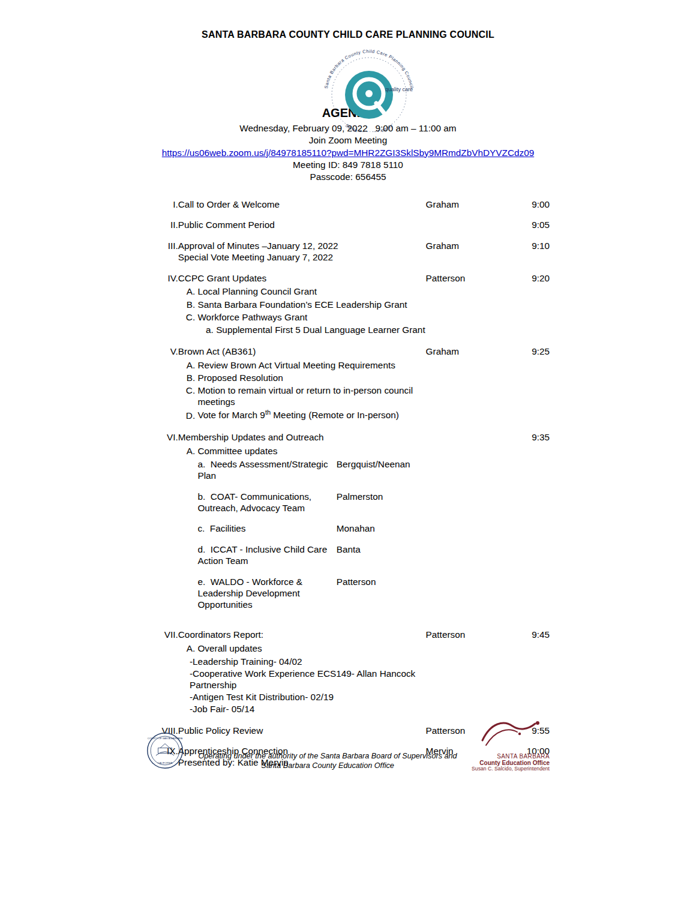SANTA BARBARA COUNTY CHILD CARE PLANNING COUNCIL
quality care Santa Barbara County Child Care Planning Council Santa Barbara County
AGENDA
Wednesday, February 09, 2022 9:00 am – 11:00 am
Join Zoom Meeting
https://us06web.zoom.us/j/84978185110?pwd=MHR2ZGI3SklSby9MRmdZbVhDYVZCdz09
Meeting ID: 849 7818 5110
Passcode: 656455
| I. | Call to Order & Welcome | Graham | 9:00 |
| II. | Public Comment Period | | 9:05 |
| III. | Approval of Minutes –January 12, 2022 Special Vote Meeting January 7, 2022 | Graham | 9:10 |
| IV. | CCPC Grant Updates Local Planning Council Grant Santa Barbara Foundation’s ECE Leadership Grant Workforce Pathways Grant Supplemental First 5 Dual Language Learner Grant | Patterson | 9:20 |
| V. | Brown Act (AB361) Review Brown Act Virtual Meeting Requirements Proposed Resolution Motion to remain virtual or return to in-person council meetings Vote for March 9 th Meeting (Remote or In-person) | Graham | 9:25 |
| VI. | Membership Updates and Outreach Committee updates / a. Needs Assessment/Strategic Plan / Bergquist/Neenan / / b. COAT- Communications, Outreach, Advocacy Team / Palmerston / / c. Facilities / Monahan / / d. ICCAT - Inclusive Child Care Action Team / Banta / / e. WALDO - Workforce & Leadership Development Opportunities / Patterson / | | 9:35 |
| VII. | Coordinators Report: Overall updates -Leadership Training- 04/02 -Cooperative Work Experience ECS149- Allan Hancock Partnership -Antigen Test Kit Distribution- 02/19 -Job Fair- 05/14 | Patterson | 9:45 |
| VIII. | Public Policy Review | Patterson | 9:55 |
| IX. | Apprenticeship Connection Presented by: Katie Mervin | Mervin | 10:00 |
COUNTY OF SANTA BARBARA CALIFORNIA
Operating under the authority of the Santa Barbara Board of Supervisors and Santa Barbara County Education Office
SANTA BARBARA
County Education Office
Susan C. Salcido, Superintendent